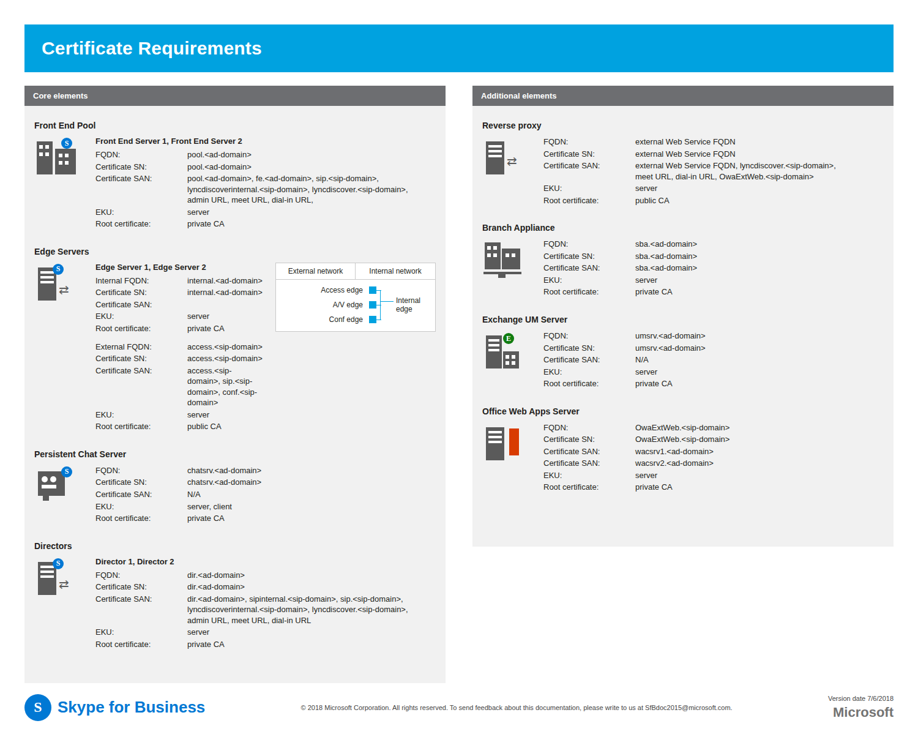Certificate Requirements
Core elements
Front End Pool
S
Front End Server 1, Front End Server 2
| FQDN: | pool.<ad-domain> |
| Certificate SN: | pool.<ad-domain> |
| Certificate SAN: | pool.<ad-domain>, fe.<ad-domain>, sip.<sip-domain>, lyncdiscoverinternal.<sip-domain>, lyncdiscover.<sip-domain>, admin URL, meet URL, dial-in URL, |
| EKU: | server |
| Root certificate: | private CA |
Edge Servers
⇄
S
Edge Server 1, Edge Server 2
| Internal FQDN: | internal.<ad-domain> |
| Certificate SN: | internal.<ad-domain> |
| Certificate SAN: | |
| EKU: | server |
| Root certificate: | private CA |
| External FQDN: | access.<sip-domain> |
| Certificate SN: | access.<sip-domain> |
| Certificate SAN: | access.<sip-domain>, sip.<sip-domain>, conf.<sip-domain> |
| EKU: | server |
| Root certificate: | public CA |
External network
Internal network
Access edge A/V edge Conf edge
Internal edge
Persistent Chat Server
S
| FQDN: | chatsrv.<ad-domain> |
| Certificate SN: | chatsrv.<ad-domain> |
| Certificate SAN: | N/A |
| EKU: | server, client |
| Root certificate: | private CA |
Directors
⇄
S
Director 1, Director 2
| FQDN: | dir.<ad-domain> |
| Certificate SN: | dir.<ad-domain> |
| Certificate SAN: | dir.<ad-domain>, sipinternal.<sip-domain>, sip.<sip-domain>, lyncdiscoverinternal.<sip-domain>, lyncdiscover.<sip-domain>, admin URL, meet URL, dial-in URL |
| EKU: | server |
| Root certificate: | private CA |
Additional elements
Reverse proxy
⇄
| FQDN: | external Web Service FQDN |
| Certificate SN: | external Web Service FQDN |
| Certificate SAN: | external Web Service FQDN, lyncdiscover.<sip-domain>, meet URL, dial-in URL, OwaExtWeb.<sip-domain> |
| EKU: | server |
| Root certificate: | public CA |
Branch Appliance
| FQDN: | sba.<ad-domain> |
| Certificate SN: | sba.<ad-domain> |
| Certificate SAN: | sba.<ad-domain> |
| EKU: | server |
| Root certificate: | private CA |
Exchange UM Server
E
| FQDN: | umsrv.<ad-domain> |
| Certificate SN: | umsrv.<ad-domain> |
| Certificate SAN: | N/A |
| EKU: | server |
| Root certificate: | private CA |
Office Web Apps Server
| FQDN: | OwaExtWeb.<sip-domain> |
| Certificate SN: | OwaExtWeb.<sip-domain> |
| Certificate SAN: | wacsrv1.<ad-domain> |
| Certificate SAN: | wacsrv2.<ad-domain> |
| EKU: | server |
| Root certificate: | private CA |
S
Skype for Business
© 2018 Microsoft Corporation. All rights reserved. To send feedback about this documentation, please write to us at SfBdoc2015@microsoft.com.
Version date 7/6/2018
Microsoft